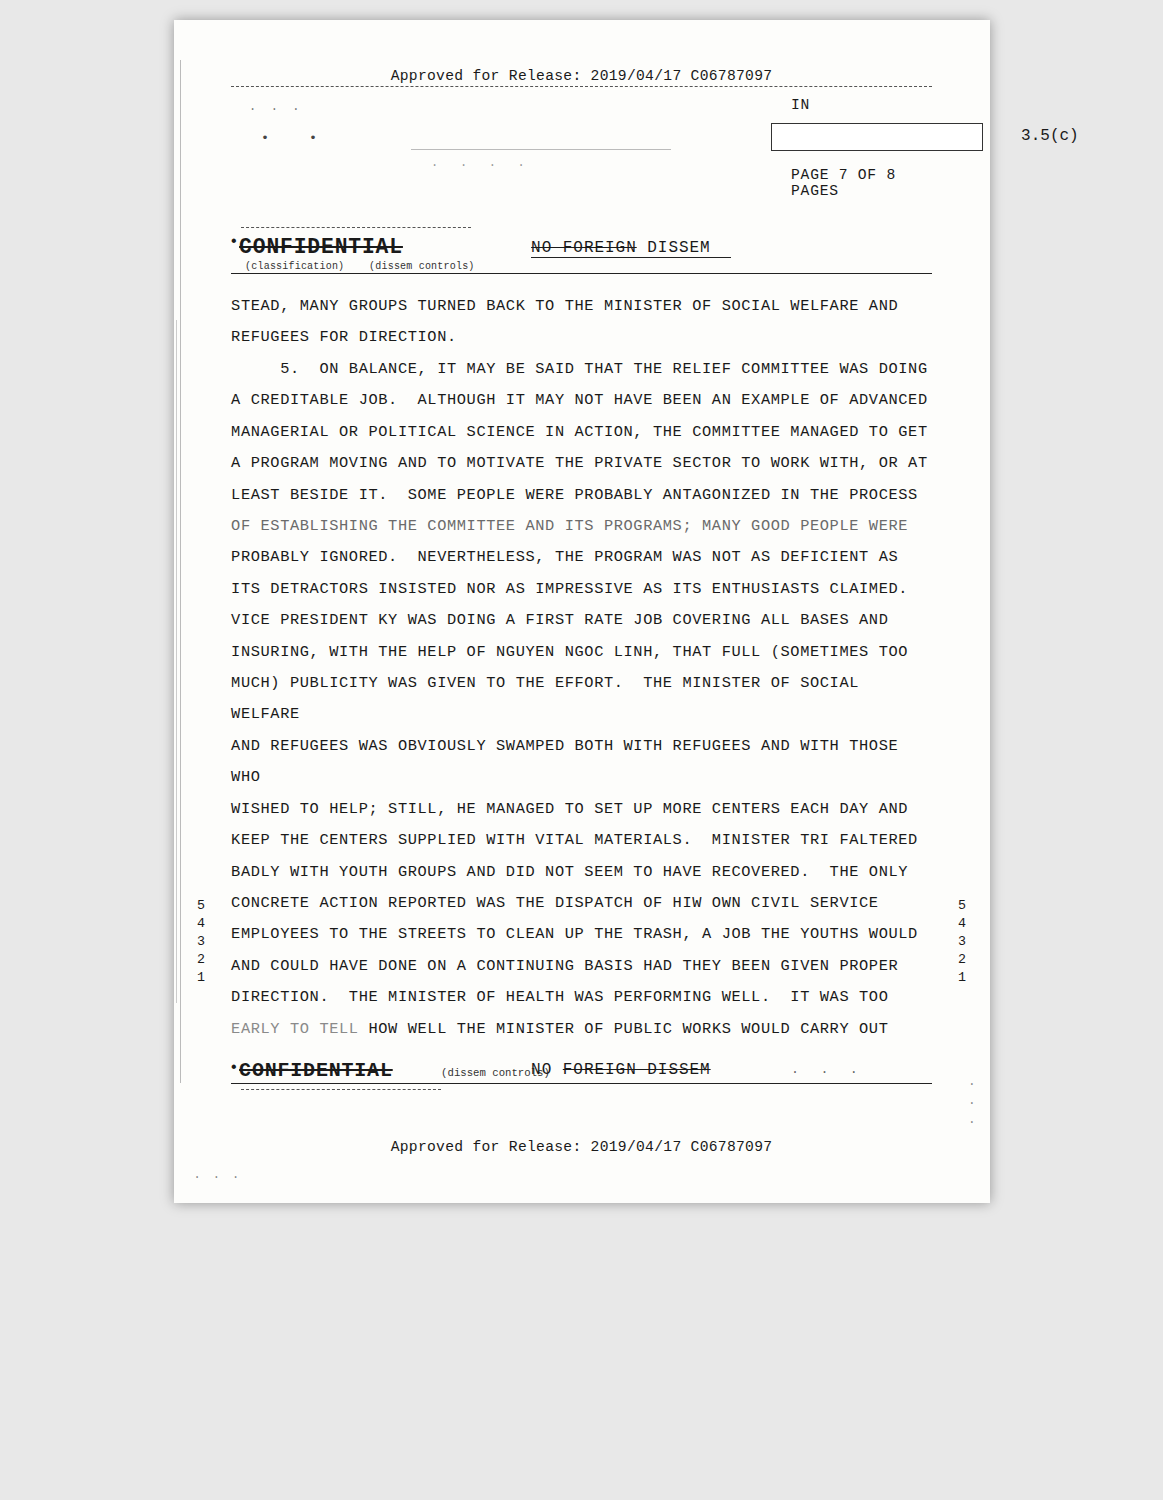Approved for Release: 2019/04/17 C06787097
· · ·
• •
· · · ·
IN
3.5(c)
PAGE 7 OF 8 PAGES
•
CONFIDENTIAL
NO FOREIGN DISSEM
(classification) (dissem controls)
5
4
3
2
1
5
4
3
2
1
STEAD, MANY GROUPS TURNED BACK TO THE MINISTER OF SOCIAL WELFARE AND
REFUGEES FOR DIRECTION.
5. ON BALANCE, IT MAY BE SAID THAT THE RELIEF COMMITTEE WAS DOING
A CREDITABLE JOB. ALTHOUGH IT MAY NOT HAVE BEEN AN EXAMPLE OF ADVANCED
MANAGERIAL OR POLITICAL SCIENCE IN ACTION, THE COMMITTEE MANAGED TO GET
A PROGRAM MOVING AND TO MOTIVATE THE PRIVATE SECTOR TO WORK WITH, OR AT
LEAST BESIDE IT. SOME PEOPLE WERE PROBABLY ANTAGONIZED IN THE PROCESS
OF ESTABLISHING THE COMMITTEE AND ITS PROGRAMS; MANY GOOD PEOPLE WERE
PROBABLY IGNORED. NEVERTHELESS, THE PROGRAM WAS NOT AS DEFICIENT AS
ITS DETRACTORS INSISTED NOR AS IMPRESSIVE AS ITS ENTHUSIASTS CLAIMED.
VICE PRESIDENT KY WAS DOING A FIRST RATE JOB COVERING ALL BASES AND
INSURING, WITH THE HELP OF NGUYEN NGOC LINH, THAT FULL (SOMETIMES TOO
MUCH) PUBLICITY WAS GIVEN TO THE EFFORT. THE MINISTER OF SOCIAL WELFARE
AND REFUGEES WAS OBVIOUSLY SWAMPED BOTH WITH REFUGEES AND WITH THOSE WHO
WISHED TO HELP; STILL, HE MANAGED TO SET UP MORE CENTERS EACH DAY AND
KEEP THE CENTERS SUPPLIED WITH VITAL MATERIALS. MINISTER TRI FALTERED
BADLY WITH YOUTH GROUPS AND DID NOT SEEM TO HAVE RECOVERED. THE ONLY
CONCRETE ACTION REPORTED WAS THE DISPATCH OF HIW OWN CIVIL SERVICE
EMPLOYEES TO THE STREETS TO CLEAN UP THE TRASH, A JOB THE YOUTHS WOULD
AND COULD HAVE DONE ON A CONTINUING BASIS HAD THEY BEEN GIVEN PROPER
DIRECTION. THE MINISTER OF HEALTH WAS PERFORMING WELL. IT WAS TOO
EARLY TO TELL HOW WELL THE MINISTER OF PUBLIC WORKS WOULD CARRY OUT
•
CONFIDENTIAL
(dissem controls)
NO FOREIGN DISSEM
· · ·
·
·
·
Approved for Release: 2019/04/17 C06787097
· · ·